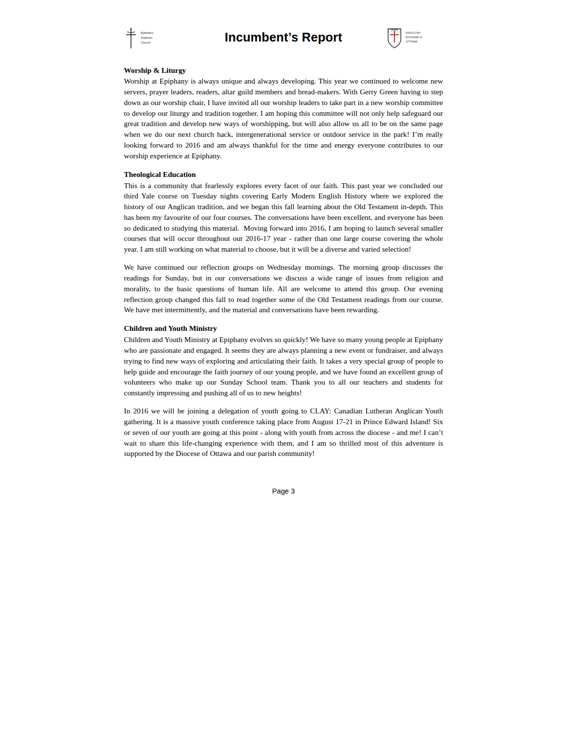Epiphany Anglican Church
Incumbent’s Report
ANGLICAN DIOCESE of OTTAWA
Worship & Liturgy
Worship at Epiphany is always unique and always developing. This year we continued to welcome new servers, prayer leaders, readers, altar guild members and bread-makers. With Gerry Green having to step down as our worship chair, I have invited all our worship leaders to take part in a new worship committee to develop our liturgy and tradition together. I am hoping this committee will not only help safeguard our great tradition and develop new ways of worshipping, but will also allow us all to be on the same page when we do our next church hack, intergenerational service or outdoor service in the park! I’m really looking forward to 2016 and am always thankful for the time and energy everyone contributes to our worship experience at Epiphany.
Theological Education
This is a community that fearlessly explores every facet of our faith. This past year we concluded our third Yale course on Tuesday nights covering Early Modern English History where we explored the history of our Anglican tradition, and we began this fall learning about the Old Testament in-depth. This has been my favourite of our four courses. The conversations have been excellent, and everyone has been so dedicated to studying this material. Moving forward into 2016, I am hoping to launch several smaller courses that will occur throughout our 2016-17 year - rather than one large course covering the whole year. I am still working on what material to choose, but it will be a diverse and varied selection!
We have continued our reflection groups on Wednesday mornings. The morning group discusses the readings for Sunday, but in our conversations we discuss a wide range of issues from religion and morality, to the basic questions of human life. All are welcome to attend this group. Our evening reflection group changed this fall to read together some of the Old Testament readings from our course. We have met intermittently, and the material and conversations have been rewarding.
Children and Youth Ministry
Children and Youth Ministry at Epiphany evolves so quickly! We have so many young people at Epiphany who are passionate and engaged. It seems they are always planning a new event or fundraiser, and always trying to find new ways of exploring and articulating their faith. It takes a very special group of people to help guide and encourage the faith journey of our young people, and we have found an excellent group of volunteers who make up our Sunday School team. Thank you to all our teachers and students for constantly impressing and pushing all of us to new heights!
In 2016 we will be joining a delegation of youth going to CLAY: Canadian Lutheran Anglican Youth gathering. It is a massive youth conference taking place from August 17-21 in Prince Edward Island! Six or seven of our youth are going at this point - along with youth from across the diocese - and me! I can’t wait to share this life-changing experience with them, and I am so thrilled most of this adventure is supported by the Diocese of Ottawa and our parish community!
Page 3